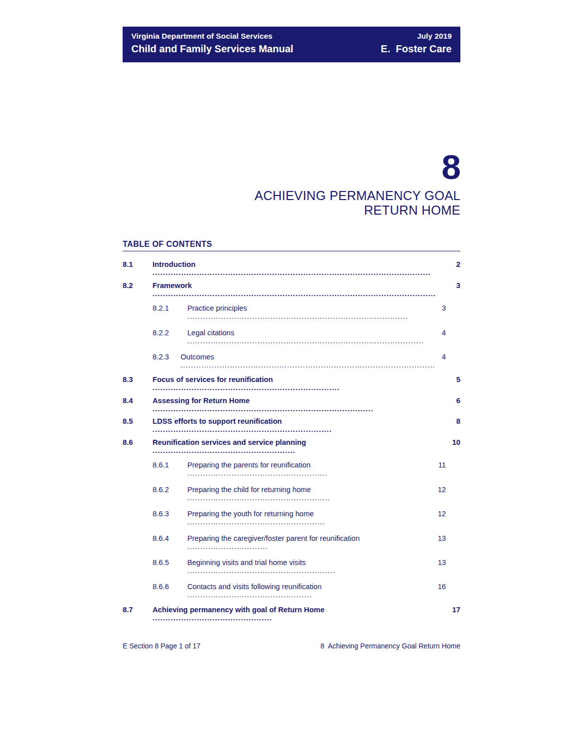Virginia Department of Social Services
Child and Family Services Manual
July 2019
E. Foster Care
8
ACHIEVING PERMANENCY GOAL
RETURN HOME
TABLE OF CONTENTS
| 8.1 | Introduction ........................................................................................................... | 2 |
| 8.2 | Framework ............................................................................................................. | 3 |
| | / 8.2.1 / Practice principles ..................................................................................... / 3 / | |
| | / 8.2.2 / Legal citations ........................................................................................... / 4 / | |
| | / 8.2.3 / Outcomes .................................................................................................. / 4 / | |
| 8.3 | Focus of services for reunification ........................................................................ | 5 |
| 8.4 | Assessing for Return Home ..................................................................................... | 6 |
| 8.5 | LDSS efforts to support reunification ..................................................................... | 8 |
| 8.6 | Reunification services and service planning ....................................................... | 10 |
| | / 8.6.1 / Preparing the parents for reunification ...................................................... / 11 / | |
| | / 8.6.2 / Preparing the child for returning home ....................................................... / 12 / | |
| | / 8.6.3 / Preparing the youth for returning home ..................................................... / 12 / | |
| | / 8.6.4 / Preparing the caregiver/foster parent for reunification ............................... / 13 / | |
| | / 8.6.5 / Beginning visits and trial home visits ......................................................... / 13 / | |
| | / 8.6.6 / Contacts and visits following reunification ................................................ / 16 / | |
| 8.7 | Achieving permanency with goal of Return Home .............................................. | 17 |
E Section 8 Page 1 of 17
8 Achieving Permanency Goal Return Home